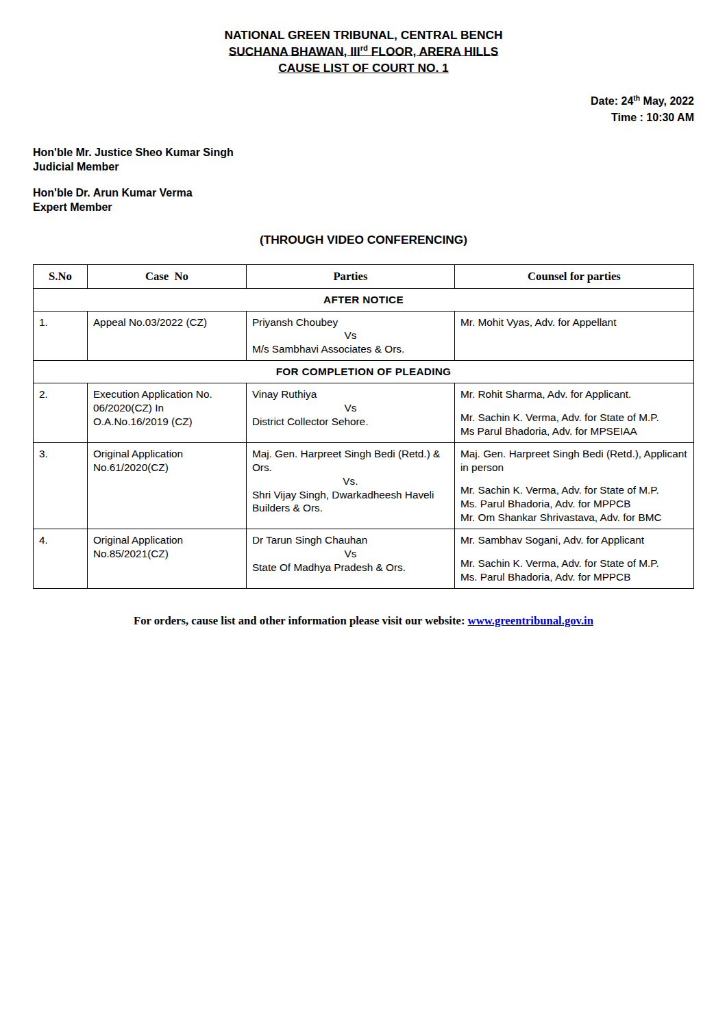NATIONAL GREEN TRIBUNAL, CENTRAL BENCH
SUCHANA BHAWAN, IIIrd FLOOR, ARERA HILLS
CAUSE LIST OF COURT NO. 1
Date: 24th May, 2022
Time : 10:30 AM
Hon'ble Mr. Justice Sheo Kumar Singh
Judicial Member
Hon'ble Dr. Arun Kumar Verma
Expert Member
(THROUGH VIDEO CONFERENCING)
| S.No | Case No | Parties | Counsel for parties |
| --- | --- | --- | --- |
| AFTER NOTICE |
| 1. | Appeal No.03/2022 (CZ) | Priyansh Choubey Vs M/s Sambhavi Associates & Ors. | Mr. Mohit Vyas, Adv. for Appellant |
| FOR COMPLETION OF PLEADING |
| 2. | Execution Application No. 06/2020(CZ) In O.A.No.16/2019 (CZ) | Vinay Ruthiya Vs District Collector Sehore. | Mr. Rohit Sharma, Adv. for Applicant. Mr. Sachin K. Verma, Adv. for State of M.P. Ms Parul Bhadoria, Adv. for MPSEIAA |
| 3. | Original Application No.61/2020(CZ) | Maj. Gen. Harpreet Singh Bedi (Retd.) & Ors. Vs. Shri Vijay Singh, Dwarkadheesh Haveli Builders & Ors. | Maj. Gen. Harpreet Singh Bedi (Retd.), Applicant in person Mr. Sachin K. Verma, Adv. for State of M.P. Ms. Parul Bhadoria, Adv. for MPPCB Mr. Om Shankar Shrivastava, Adv. for BMC |
| 4. | Original Application No.85/2021(CZ) | Dr Tarun Singh Chauhan Vs State Of Madhya Pradesh & Ors. | Mr. Sambhav Sogani, Adv. for Applicant Mr. Sachin K. Verma, Adv. for State of M.P. Ms. Parul Bhadoria, Adv. for MPPCB |
For orders, cause list and other information please visit our website: www.greentribunal.gov.in